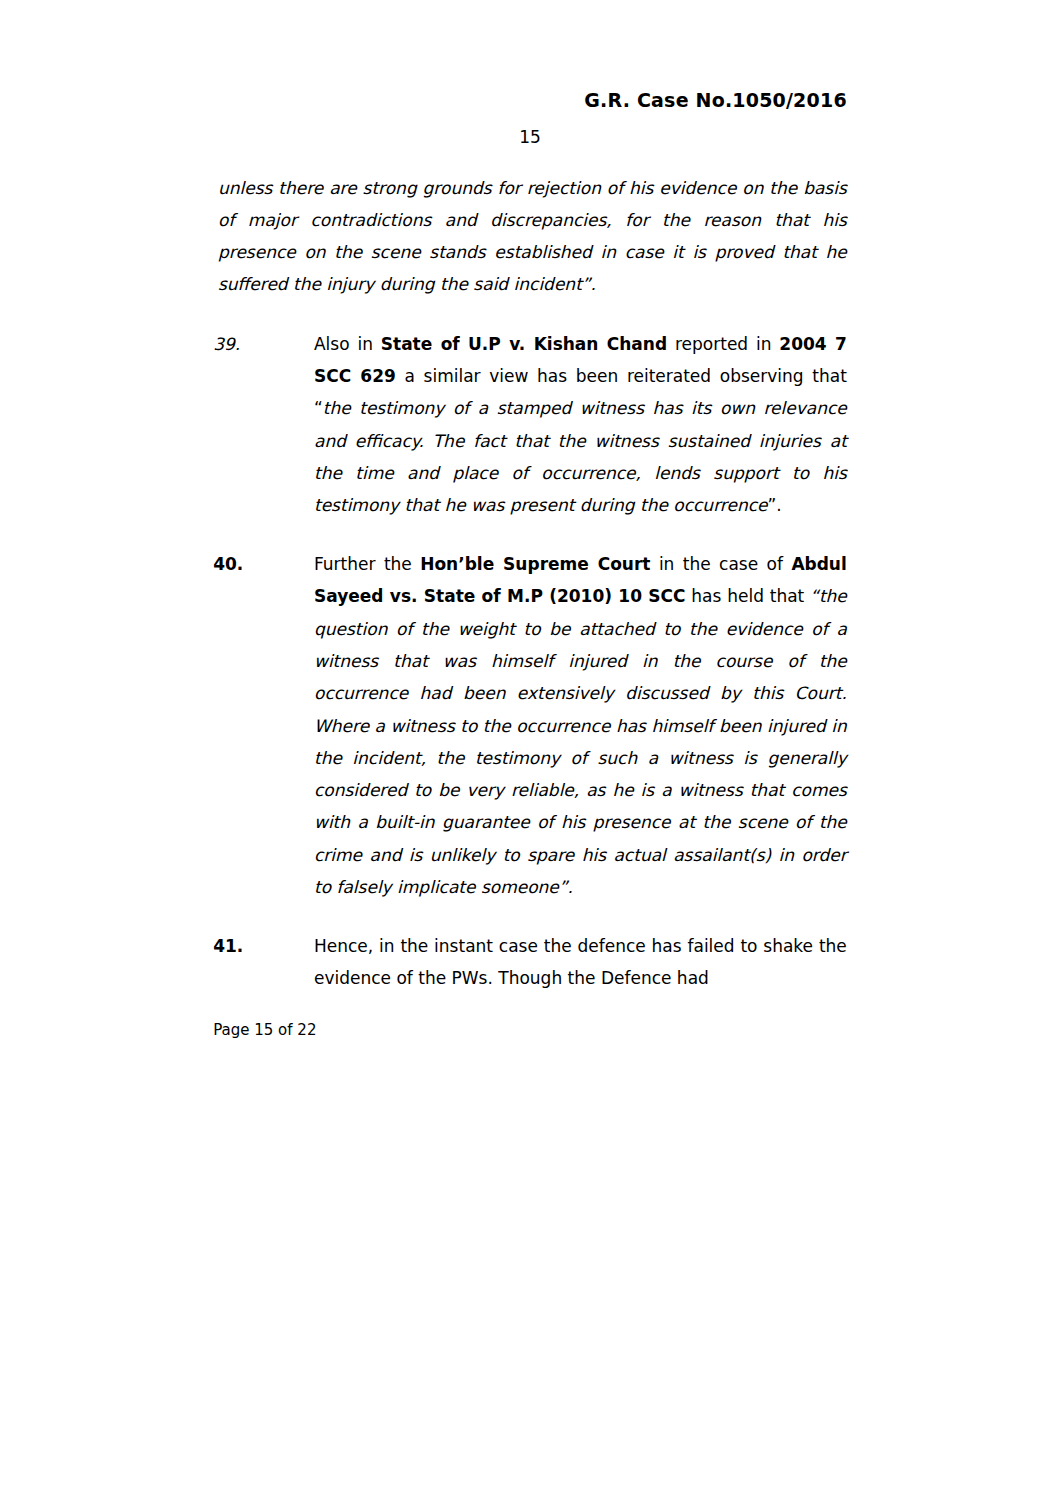G.R. Case No.1050/2016
15
unless there are strong grounds for rejection of his evidence on the basis of major contradictions and discrepancies, for the reason that his presence on the scene stands established in case it is proved that he suffered the injury during the said incident”.
39. Also in State of U.P v. Kishan Chand reported in 2004 7 SCC 629 a similar view has been reiterated observing that “the testimony of a stamped witness has its own relevance and efficacy. The fact that the witness sustained injuries at the time and place of occurrence, lends support to his testimony that he was present during the occurrence”.
40. Further the Hon’ble Supreme Court in the case of Abdul Sayeed vs. State of M.P (2010) 10 SCC has held that “the question of the weight to be attached to the evidence of a witness that was himself injured in the course of the occurrence had been extensively discussed by this Court. Where a witness to the occurrence has himself been injured in the incident, the testimony of such a witness is generally considered to be very reliable, as he is a witness that comes with a built-in guarantee of his presence at the scene of the crime and is unlikely to spare his actual assailant(s) in order to falsely implicate someone”.
41. Hence, in the instant case the defence has failed to shake the evidence of the PWs. Though the Defence had
Page 15 of 22